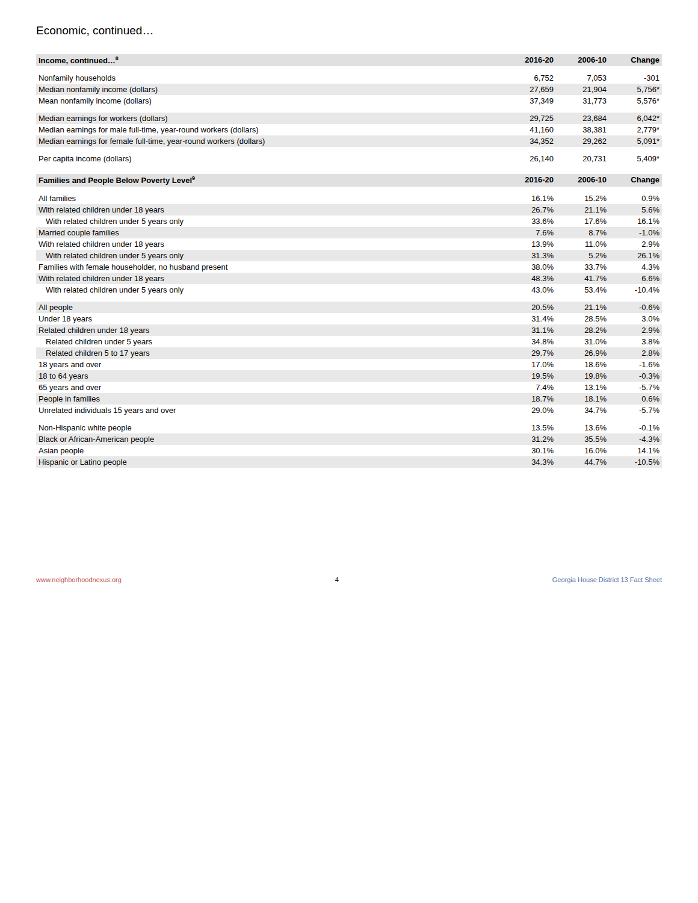Economic, continued…
Income, continued
| Income, continued… 8 | 2016-20 | 2006-10 | Change |
| --- | --- | --- | --- |
| Nonfamily households | 6,752 | 7,053 | -301 |
| Median nonfamily income (dollars) | 27,659 | 21,904 | 5,756* |
| Mean nonfamily income (dollars) | 37,349 | 31,773 | 5,576* |
| Median earnings for workers (dollars) | 29,725 | 23,684 | 6,042* |
| Median earnings for male full-time, year-round workers (dollars) | 41,160 | 38,381 | 2,779* |
| Median earnings for female full-time, year-round workers (dollars) | 34,352 | 29,262 | 5,091* |
| Per capita income (dollars) | 26,140 | 20,731 | 5,409* |
| Families and People Below Poverty Level 9 | 2016-20 | 2006-10 | Change |
| --- | --- | --- | --- |
| All families | 16.1% | 15.2% | 0.9% |
| With related children under 18 years | 26.7% | 21.1% | 5.6% |
| With related children under 5 years only | 33.6% | 17.6% | 16.1% |
| Married couple families | 7.6% | 8.7% | -1.0% |
| With related children under 18 years | 13.9% | 11.0% | 2.9% |
| With related children under 5 years only | 31.3% | 5.2% | 26.1% |
| Families with female householder, no husband present | 38.0% | 33.7% | 4.3% |
| With related children under 18 years | 48.3% | 41.7% | 6.6% |
| With related children under 5 years only | 43.0% | 53.4% | -10.4% |
| All people | 20.5% | 21.1% | -0.6% |
| Under 18 years | 31.4% | 28.5% | 3.0% |
| Related children under 18 years | 31.1% | 28.2% | 2.9% |
| Related children under 5 years | 34.8% | 31.0% | 3.8% |
| Related children 5 to 17 years | 29.7% | 26.9% | 2.8% |
| 18 years and over | 17.0% | 18.6% | -1.6% |
| 18 to 64 years | 19.5% | 19.8% | -0.3% |
| 65 years and over | 7.4% | 13.1% | -5.7% |
| People in families | 18.7% | 18.1% | 0.6% |
| Unrelated individuals 15 years and over | 29.0% | 34.7% | -5.7% |
| Non-Hispanic white people | 13.5% | 13.6% | -0.1% |
| Black or African-American people | 31.2% | 35.5% | -4.3% |
| Asian people | 30.1% | 16.0% | 14.1% |
| Hispanic or Latino people | 34.3% | 44.7% | -10.5% |
www.neighborhoodnexus.org 4 Georgia House District 13 Fact Sheet